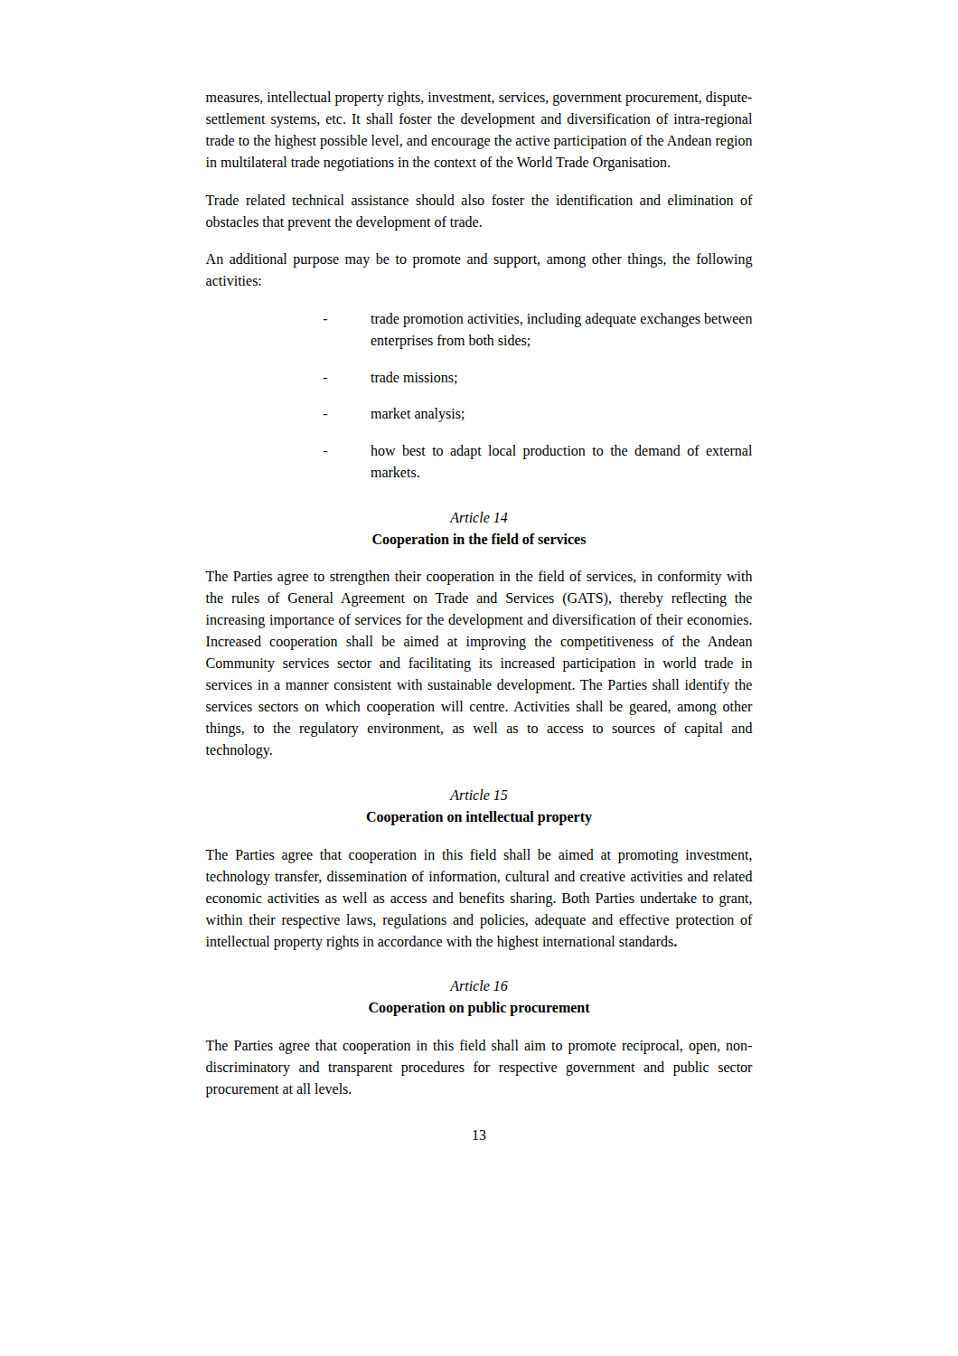measures, intellectual property rights, investment, services, government procurement, dispute-settlement systems, etc. It shall foster the development and diversification of intra-regional trade to the highest possible level, and encourage the active participation of the Andean region in multilateral trade negotiations in the context of the World Trade Organisation.
Trade related technical assistance should also foster the identification and elimination of obstacles that prevent the development of trade.
An additional purpose may be to promote and support, among other things, the following activities:
trade promotion activities, including adequate exchanges between enterprises from both sides;
trade missions;
market analysis;
how best to adapt local production to the demand of external markets.
Article 14 Cooperation in the field of services
The Parties agree to strengthen their cooperation in the field of services, in conformity with the rules of General Agreement on Trade and Services (GATS), thereby reflecting the increasing importance of services for the development and diversification of their economies. Increased cooperation shall be aimed at improving the competitiveness of the Andean Community services sector and facilitating its increased participation in world trade in services in a manner consistent with sustainable development. The Parties shall identify the services sectors on which cooperation will centre. Activities shall be geared, among other things, to the regulatory environment, as well as to access to sources of capital and technology.
Article 15 Cooperation on intellectual property
The Parties agree that cooperation in this field shall be aimed at promoting investment, technology transfer, dissemination of information, cultural and creative activities and related economic activities as well as access and benefits sharing. Both Parties undertake to grant, within their respective laws, regulations and policies, adequate and effective protection of intellectual property rights in accordance with the highest international standards.
Article 16 Cooperation on public procurement
The Parties agree that cooperation in this field shall aim to promote reciprocal, open, non-discriminatory and transparent procedures for respective government and public sector procurement at all levels.
13